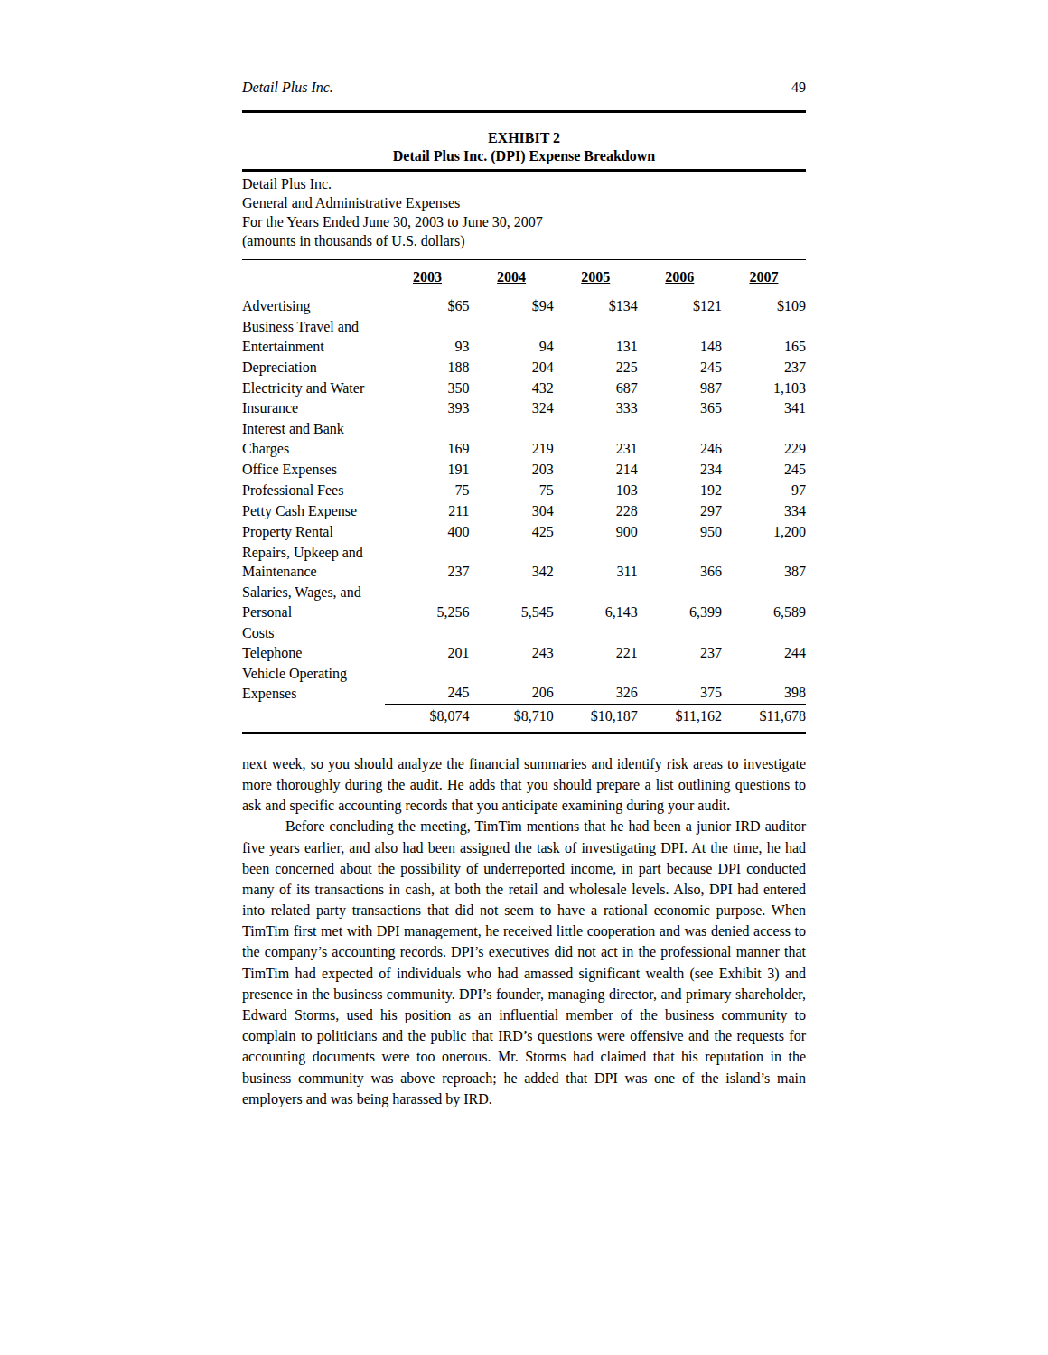Detail Plus Inc.
49
EXHIBIT 2
Detail Plus Inc. (DPI) Expense Breakdown
Detail Plus Inc.
General and Administrative Expenses
For the Years Ended June 30, 2003 to June 30, 2007
(amounts in thousands of U.S. dollars)
| | 2003 | 2004 | 2005 | 2006 | 2007 |
| --- | --- | --- | --- | --- | --- |
| Advertising | $65 | $94 | $134 | $121 | $109 |
| Business Travel and Entertainment | 93 | 94 | 131 | 148 | 165 |
| Depreciation | 188 | 204 | 225 | 245 | 237 |
| Electricity and Water | 350 | 432 | 687 | 987 | 1,103 |
| Insurance | 393 | 324 | 333 | 365 | 341 |
| Interest and Bank Charges | 169 | 219 | 231 | 246 | 229 |
| Office Expenses | 191 | 203 | 214 | 234 | 245 |
| Professional Fees | 75 | 75 | 103 | 192 | 97 |
| Petty Cash Expense | 211 | 304 | 228 | 297 | 334 |
| Property Rental | 400 | 425 | 900 | 950 | 1,200 |
| Repairs, Upkeep and Maintenance | 237 | 342 | 311 | 366 | 387 |
| Salaries, Wages, and Personal | 5,256 | 5,545 | 6,143 | 6,399 | 6,589 |
| Costs | | | | | |
| Telephone | 201 | 243 | 221 | 237 | 244 |
| Vehicle Operating Expenses | 245 | 206 | 326 | 375 | 398 |
| | $8,074 | $8,710 | $10,187 | $11,162 | $11,678 |
next week, so you should analyze the financial summaries and identify risk areas to investigate more thoroughly during the audit. He adds that you should prepare a list outlining questions to ask and specific accounting records that you anticipate examining during your audit.
Before concluding the meeting, TimTim mentions that he had been a junior IRD auditor five years earlier, and also had been assigned the task of investigating DPI. At the time, he had been concerned about the possibility of underreported income, in part because DPI conducted many of its transactions in cash, at both the retail and wholesale levels. Also, DPI had entered into related party transactions that did not seem to have a rational economic purpose. When TimTim first met with DPI management, he received little cooperation and was denied access to the company’s accounting records. DPI’s executives did not act in the professional manner that TimTim had expected of individuals who had amassed significant wealth (see Exhibit 3) and presence in the business community. DPI’s founder, managing director, and primary shareholder, Edward Storms, used his position as an influential member of the business community to complain to politicians and the public that IRD’s questions were offensive and the requests for accounting documents were too onerous. Mr. Storms had claimed that his reputation in the business community was above reproach; he added that DPI was one of the island’s main employers and was being harassed by IRD.